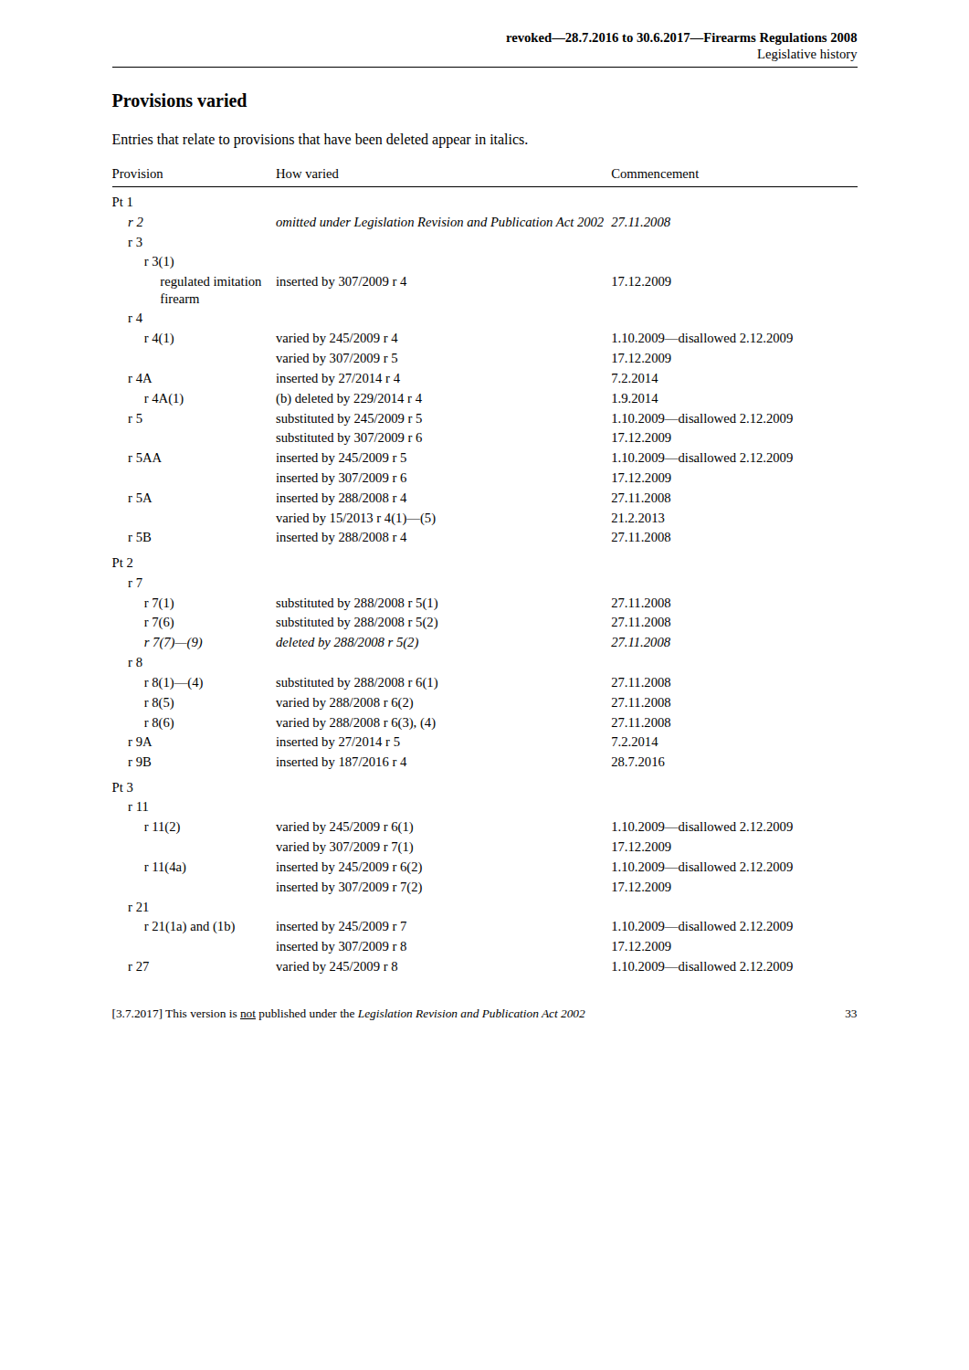revoked—28.7.2016 to 30.6.2017—Firearms Regulations 2008
Legislative history
Provisions varied
Entries that relate to provisions that have been deleted appear in italics.
| Provision | How varied | Commencement |
| --- | --- | --- |
| Pt 1 | | |
| r 2 | omitted under Legislation Revision and Publication Act 2002 | 27.11.2008 |
| r 3 | | |
| r 3(1) | | |
| regulated imitation firearm | inserted by 307/2009 r 4 | 17.12.2009 |
| r 4 | | |
| r 4(1) | varied by 245/2009 r 4 | 1.10.2009—disallowed 2.12.2009 |
| | varied by 307/2009 r 5 | 17.12.2009 |
| r 4A | inserted by 27/2014 r 4 | 7.2.2014 |
| r 4A(1) | (b) deleted by 229/2014 r 4 | 1.9.2014 |
| r 5 | substituted by 245/2009 r 5 | 1.10.2009—disallowed 2.12.2009 |
| | substituted by 307/2009 r 6 | 17.12.2009 |
| r 5AA | inserted by 245/2009 r 5 | 1.10.2009—disallowed 2.12.2009 |
| | inserted by 307/2009 r 6 | 17.12.2009 |
| r 5A | inserted by 288/2008 r 4 | 27.11.2008 |
| | varied by 15/2013 r 4(1)—(5) | 21.2.2013 |
| r 5B | inserted by 288/2008 r 4 | 27.11.2008 |
| Pt 2 | | |
| r 7 | | |
| r 7(1) | substituted by 288/2008 r 5(1) | 27.11.2008 |
| r 7(6) | substituted by 288/2008 r 5(2) | 27.11.2008 |
| r 7(7)—(9) | deleted by 288/2008 r 5(2) | 27.11.2008 |
| r 8 | | |
| r 8(1)—(4) | substituted by 288/2008 r 6(1) | 27.11.2008 |
| r 8(5) | varied by 288/2008 r 6(2) | 27.11.2008 |
| r 8(6) | varied by 288/2008 r 6(3), (4) | 27.11.2008 |
| r 9A | inserted by 27/2014 r 5 | 7.2.2014 |
| r 9B | inserted by 187/2016 r 4 | 28.7.2016 |
| Pt 3 | | |
| r 11 | | |
| r 11(2) | varied by 245/2009 r 6(1) | 1.10.2009—disallowed 2.12.2009 |
| | varied by 307/2009 r 7(1) | 17.12.2009 |
| r 11(4a) | inserted by 245/2009 r 6(2) | 1.10.2009—disallowed 2.12.2009 |
| | inserted by 307/2009 r 7(2) | 17.12.2009 |
| r 21 | | |
| r 21(1a) and (1b) | inserted by 245/2009 r 7 | 1.10.2009—disallowed 2.12.2009 |
| | inserted by 307/2009 r 8 | 17.12.2009 |
| r 27 | varied by 245/2009 r 8 | 1.10.2009—disallowed 2.12.2009 |
[3.7.2017] This version is not published under the Legislation Revision and Publication Act 2002
33